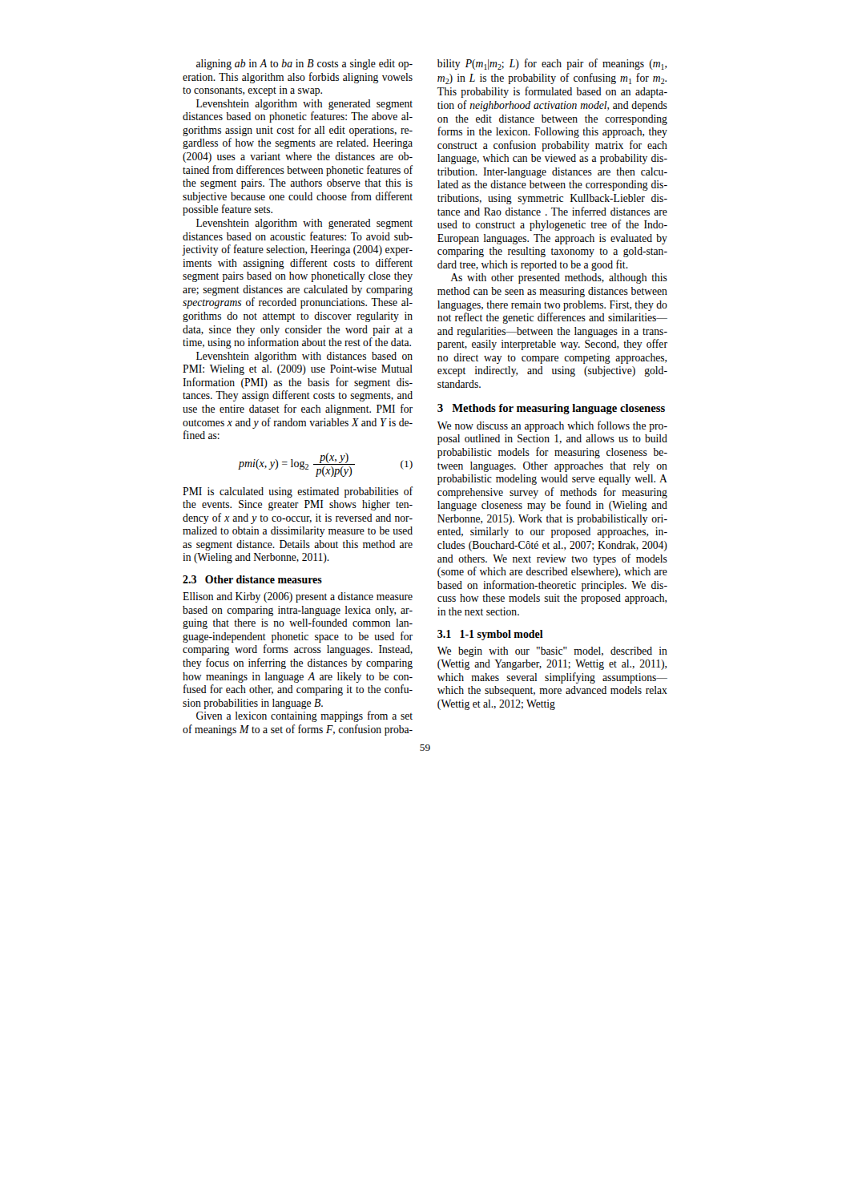aligning ab in A to ba in B costs a single edit operation. This algorithm also forbids aligning vowels to consonants, except in a swap.
Levenshtein algorithm with generated segment distances based on phonetic features: The above algorithms assign unit cost for all edit operations, regardless of how the segments are related. Heeringa (2004) uses a variant where the distances are obtained from differences between phonetic features of the segment pairs. The authors observe that this is subjective because one could choose from different possible feature sets.
Levenshtein algorithm with generated segment distances based on acoustic features: To avoid subjectivity of feature selection, Heeringa (2004) experiments with assigning different costs to different segment pairs based on how phonetically close they are; segment distances are calculated by comparing spectrograms of recorded pronunciations. These algorithms do not attempt to discover regularity in data, since they only consider the word pair at a time, using no information about the rest of the data.
Levenshtein algorithm with distances based on PMI: Wieling et al. (2009) use Point-wise Mutual Information (PMI) as the basis for segment distances. They assign different costs to segments, and use the entire dataset for each alignment. PMI for outcomes x and y of random variables X and Y is defined as:
pmi(x, y) = log 2 p(x, y) p(x)p(y) (1)
PMI is calculated using estimated probabilities of the events. Since greater PMI shows higher tendency of x and y to co-occur, it is reversed and normalized to obtain a dissimilarity measure to be used as segment distance. Details about this method are in (Wieling and Nerbonne, 2011).
2.3 Other distance measures
Ellison and Kirby (2006) present a distance measure based on comparing intra-language lexica only, arguing that there is no well-founded common language-independent phonetic space to be used for comparing word forms across languages. Instead, they focus on inferring the distances by comparing how meanings in language A are likely to be confused for each other, and comparing it to the confusion probabilities in language B.
Given a lexicon containing mappings from a set of meanings M to a set of forms F, confusion probability P(m 1|m 2; L) for each pair of meanings (m 1, m 2) in L is the probability of confusing m 1 for m 2. This probability is formulated based on an adaptation of neighborhood activation model, and depends on the edit distance between the corresponding forms in the lexicon. Following this approach, they construct a confusion probability matrix for each language, which can be viewed as a probability distribution. Inter-language distances are then calculated as the distance between the corresponding distributions, using symmetric Kullback-Liebler distance and Rao distance . The inferred distances are used to construct a phylogenetic tree of the Indo-European languages. The approach is evaluated by comparing the resulting taxonomy to a gold-standard tree, which is reported to be a good fit.
As with other presented methods, although this method can be seen as measuring distances between languages, there remain two problems. First, they do not reflect the genetic differences and similarities—and regularities—between the languages in a transparent, easily interpretable way. Second, they offer no direct way to compare competing approaches, except indirectly, and using (subjective) gold-standards.
3 Methods for measuring language closeness
We now discuss an approach which follows the proposal outlined in Section 1, and allows us to build probabilistic models for measuring closeness between languages. Other approaches that rely on probabilistic modeling would serve equally well. A comprehensive survey of methods for measuring language closeness may be found in (Wieling and Nerbonne, 2015). Work that is probabilistically oriented, similarly to our proposed approaches, includes (Bouchard-Côté et al., 2007; Kondrak, 2004) and others. We next review two types of models (some of which are described elsewhere), which are based on information-theoretic principles. We discuss how these models suit the proposed approach, in the next section.
3.1 1-1 symbol model
We begin with our "basic" model, described in (Wettig and Yangarber, 2011; Wettig et al., 2011), which makes several simplifying assumptions—which the subsequent, more advanced models relax (Wettig et al., 2012; Wettig
59